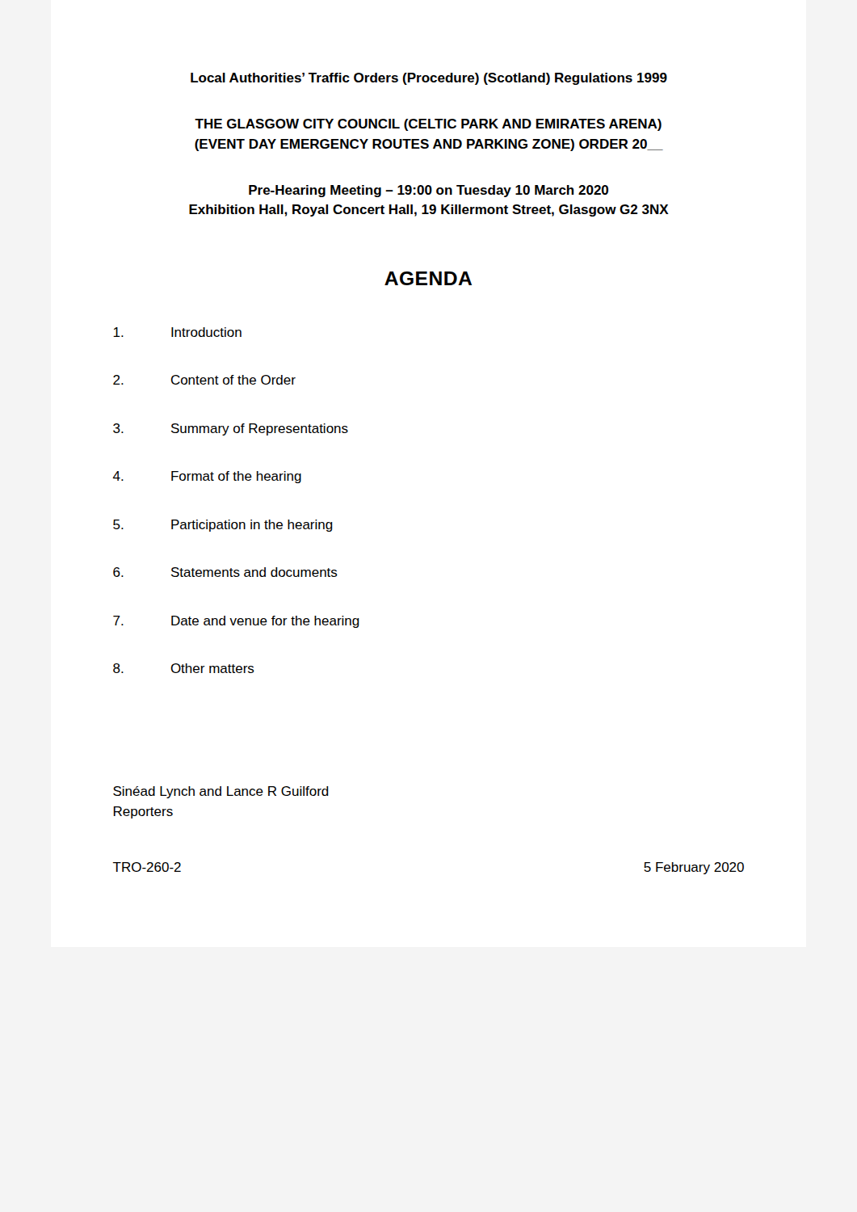Local Authorities’ Traffic Orders (Procedure) (Scotland) Regulations 1999
THE GLASGOW CITY COUNCIL (CELTIC PARK AND EMIRATES ARENA)
(EVENT DAY EMERGENCY ROUTES AND PARKING ZONE) ORDER 20__
Pre-Hearing Meeting – 19:00 on Tuesday 10 March 2020
Exhibition Hall, Royal Concert Hall, 19 Killermont Street, Glasgow G2 3NX
AGENDA
1. Introduction
2. Content of the Order
3. Summary of Representations
4. Format of the hearing
5. Participation in the hearing
6. Statements and documents
7. Date and venue for the hearing
8. Other matters
Sinéad Lynch and Lance R Guilford
Reporters
TRO-260-2 5 February 2020